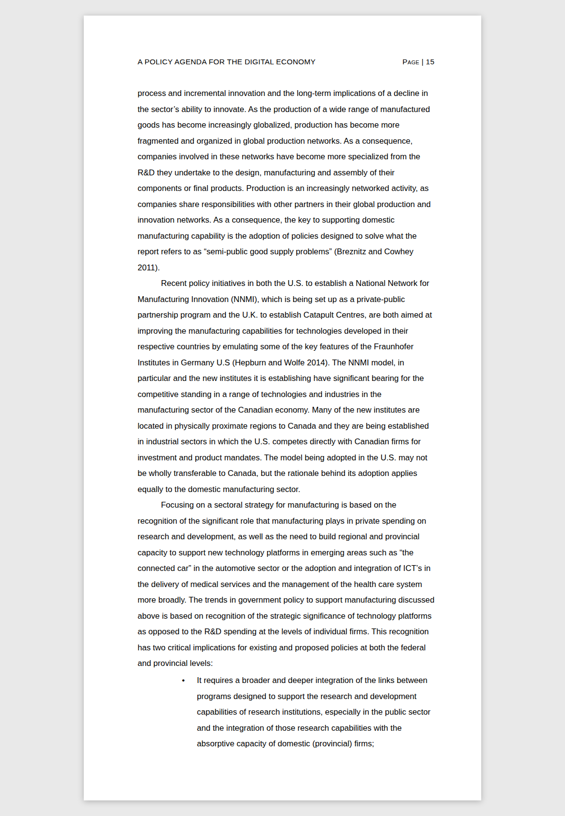A Policy Agenda for the Digital Economy Page | 15
process and incremental innovation and the long-term implications of a decline in the sector’s ability to innovate. As the production of a wide range of manufactured goods has become increasingly globalized, production has become more fragmented and organized in global production networks. As a consequence, companies involved in these networks have become more specialized from the R&D they undertake to the design, manufacturing and assembly of their components or final products. Production is an increasingly networked activity, as companies share responsibilities with other partners in their global production and innovation networks. As a consequence, the key to supporting domestic manufacturing capability is the adoption of policies designed to solve what the report refers to as “semi-public good supply problems” (Breznitz and Cowhey 2011).
Recent policy initiatives in both the U.S. to establish a National Network for Manufacturing Innovation (NNMI), which is being set up as a private-public partnership program and the U.K. to establish Catapult Centres, are both aimed at improving the manufacturing capabilities for technologies developed in their respective countries by emulating some of the key features of the Fraunhofer Institutes in Germany U.S (Hepburn and Wolfe 2014). The NNMI model, in particular and the new institutes it is establishing have significant bearing for the competitive standing in a range of technologies and industries in the manufacturing sector of the Canadian economy. Many of the new institutes are located in physically proximate regions to Canada and they are being established in industrial sectors in which the U.S. competes directly with Canadian firms for investment and product mandates. The model being adopted in the U.S. may not be wholly transferable to Canada, but the rationale behind its adoption applies equally to the domestic manufacturing sector.
Focusing on a sectoral strategy for manufacturing is based on the recognition of the significant role that manufacturing plays in private spending on research and development, as well as the need to build regional and provincial capacity to support new technology platforms in emerging areas such as “the connected car” in the automotive sector or the adoption and integration of ICT’s in the delivery of medical services and the management of the health care system more broadly. The trends in government policy to support manufacturing discussed above is based on recognition of the strategic significance of technology platforms as opposed to the R&D spending at the levels of individual firms. This recognition has two critical implications for existing and proposed policies at both the federal and provincial levels:
It requires a broader and deeper integration of the links between programs designed to support the research and development capabilities of research institutions, especially in the public sector and the integration of those research capabilities with the absorptive capacity of domestic (provincial) firms;